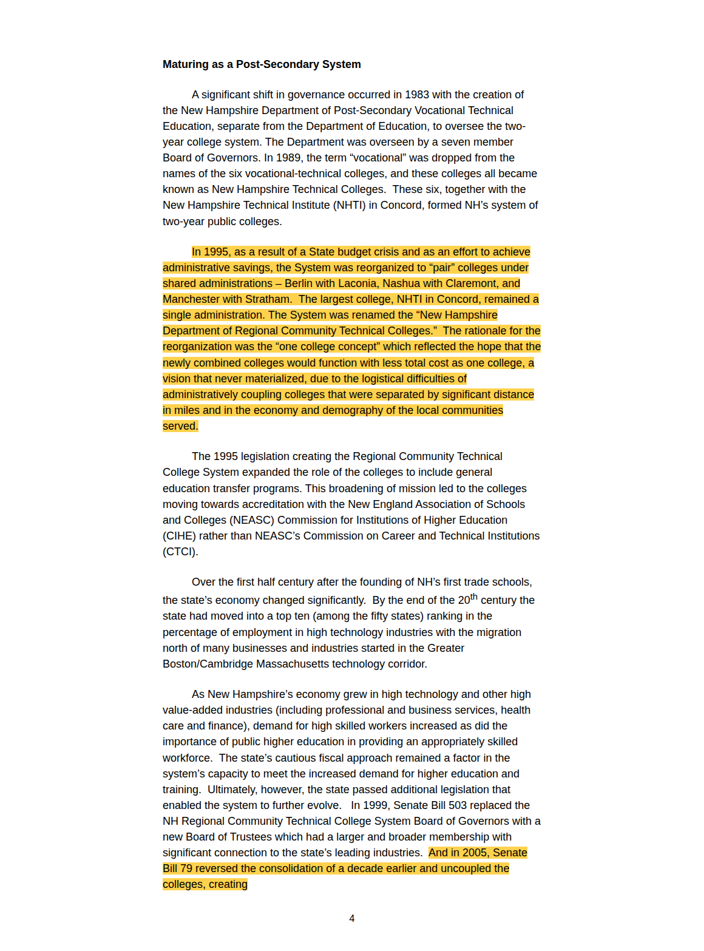Maturing as a Post-Secondary System
A significant shift in governance occurred in 1983 with the creation of the New Hampshire Department of Post-Secondary Vocational Technical Education, separate from the Department of Education, to oversee the two-year college system. The Department was overseen by a seven member Board of Governors. In 1989, the term “vocational” was dropped from the names of the six vocational-technical colleges, and these colleges all became known as New Hampshire Technical Colleges. These six, together with the New Hampshire Technical Institute (NHTI) in Concord, formed NH’s system of two-year public colleges.
In 1995, as a result of a State budget crisis and as an effort to achieve administrative savings, the System was reorganized to “pair” colleges under shared administrations – Berlin with Laconia, Nashua with Claremont, and Manchester with Stratham. The largest college, NHTI in Concord, remained a single administration. The System was renamed the “New Hampshire Department of Regional Community Technical Colleges.” The rationale for the reorganization was the “one college concept” which reflected the hope that the newly combined colleges would function with less total cost as one college, a vision that never materialized, due to the logistical difficulties of administratively coupling colleges that were separated by significant distance in miles and in the economy and demography of the local communities served.
The 1995 legislation creating the Regional Community Technical College System expanded the role of the colleges to include general education transfer programs. This broadening of mission led to the colleges moving towards accreditation with the New England Association of Schools and Colleges (NEASC) Commission for Institutions of Higher Education (CIHE) rather than NEASC’s Commission on Career and Technical Institutions (CTCI).
Over the first half century after the founding of NH’s first trade schools, the state’s economy changed significantly. By the end of the 20th century the state had moved into a top ten (among the fifty states) ranking in the percentage of employment in high technology industries with the migration north of many businesses and industries started in the Greater Boston/Cambridge Massachusetts technology corridor.
As New Hampshire’s economy grew in high technology and other high value-added industries (including professional and business services, health care and finance), demand for high skilled workers increased as did the importance of public higher education in providing an appropriately skilled workforce. The state’s cautious fiscal approach remained a factor in the system’s capacity to meet the increased demand for higher education and training. Ultimately, however, the state passed additional legislation that enabled the system to further evolve. In 1999, Senate Bill 503 replaced the NH Regional Community Technical College System Board of Governors with a new Board of Trustees which had a larger and broader membership with significant connection to the state’s leading industries. And in 2005, Senate Bill 79 reversed the consolidation of a decade earlier and uncoupled the colleges, creating
4